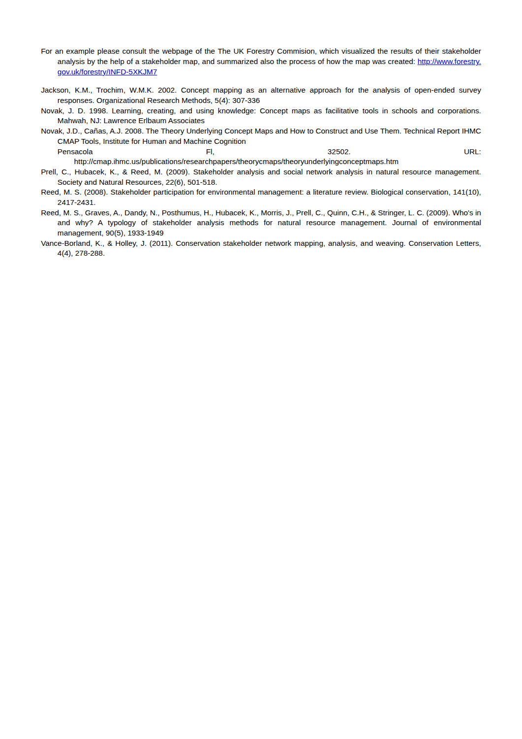For an example please consult the webpage of the The UK Forestry Commision, which visualized the results of their stakeholder analysis by the help of a stakeholder map, and summarized also the process of how the map was created: http://www.forestry.gov.uk/forestry/INFD-5XKJM7
Jackson, K.M., Trochim, W.M.K. 2002. Concept mapping as an alternative approach for the analysis of open-ended survey responses. Organizational Research Methods, 5(4): 307-336
Novak, J. D. 1998. Learning, creating, and using knowledge: Concept maps as facilitative tools in schools and corporations. Mahwah, NJ: Lawrence Erlbaum Associates
Novak, J.D., Cañas, A.J. 2008. The Theory Underlying Concept Maps and How to Construct and Use Them. Technical Report IHMC CMAP Tools, Institute for Human and Machine Cognition
Pensacola Fl, 32502. URL:
http://cmap.ihmc.us/publications/researchpapers/theorycmaps/theoryunderlyingconceptmaps.htm
Prell, C., Hubacek, K., & Reed, M. (2009). Stakeholder analysis and social network analysis in natural resource management. Society and Natural Resources, 22(6), 501-518.
Reed, M. S. (2008). Stakeholder participation for environmental management: a literature review. Biological conservation, 141(10), 2417-2431.
Reed, M. S., Graves, A., Dandy, N., Posthumus, H., Hubacek, K., Morris, J., Prell, C., Quinn, C.H., & Stringer, L. C. (2009). Who's in and why? A typology of stakeholder analysis methods for natural resource management. Journal of environmental management, 90(5), 1933-1949
Vance-Borland, K., & Holley, J. (2011). Conservation stakeholder network mapping, analysis, and weaving. Conservation Letters, 4(4), 278-288.